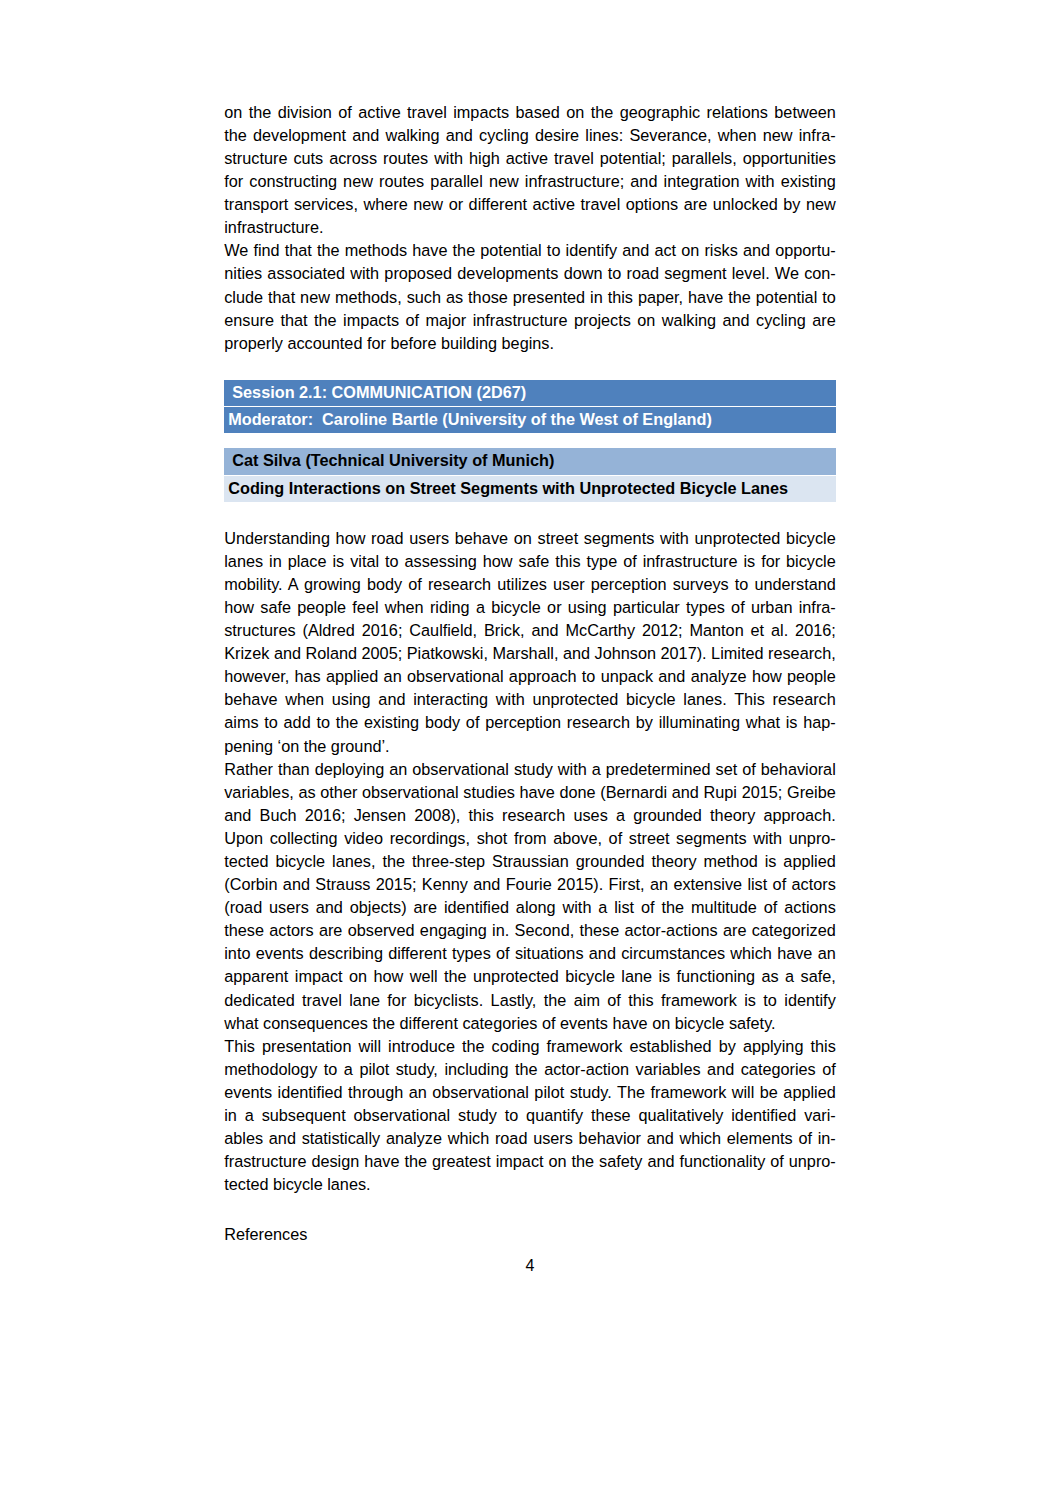on the division of active travel impacts based on the geographic relations between the development and walking and cycling desire lines: Severance, when new infrastructure cuts across routes with high active travel potential; parallels, opportunities for constructing new routes parallel new infrastructure; and integration with existing transport services, where new or different active travel options are unlocked by new infrastructure.
We find that the methods have the potential to identify and act on risks and opportunities associated with proposed developments down to road segment level. We conclude that new methods, such as those presented in this paper, have the potential to ensure that the impacts of major infrastructure projects on walking and cycling are properly accounted for before building begins.
Session 2.1: COMMUNICATION (2D67)
Moderator: Caroline Bartle (University of the West of England)
Cat Silva (Technical University of Munich)
Coding Interactions on Street Segments with Unprotected Bicycle Lanes
Understanding how road users behave on street segments with unprotected bicycle lanes in place is vital to assessing how safe this type of infrastructure is for bicycle mobility. A growing body of research utilizes user perception surveys to understand how safe people feel when riding a bicycle or using particular types of urban infrastructures (Aldred 2016; Caulfield, Brick, and McCarthy 2012; Manton et al. 2016; Krizek and Roland 2005; Piatkowski, Marshall, and Johnson 2017). Limited research, however, has applied an observational approach to unpack and analyze how people behave when using and interacting with unprotected bicycle lanes. This research aims to add to the existing body of perception research by illuminating what is happening ‘on the ground’.
Rather than deploying an observational study with a predetermined set of behavioral variables, as other observational studies have done (Bernardi and Rupi 2015; Greibe and Buch 2016; Jensen 2008), this research uses a grounded theory approach. Upon collecting video recordings, shot from above, of street segments with unprotected bicycle lanes, the three-step Straussian grounded theory method is applied (Corbin and Strauss 2015; Kenny and Fourie 2015). First, an extensive list of actors (road users and objects) are identified along with a list of the multitude of actions these actors are observed engaging in. Second, these actor-actions are categorized into events describing different types of situations and circumstances which have an apparent impact on how well the unprotected bicycle lane is functioning as a safe, dedicated travel lane for bicyclists. Lastly, the aim of this framework is to identify what consequences the different categories of events have on bicycle safety.
This presentation will introduce the coding framework established by applying this methodology to a pilot study, including the actor-action variables and categories of events identified through an observational pilot study. The framework will be applied in a subsequent observational study to quantify these qualitatively identified variables and statistically analyze which road users behavior and which elements of infrastructure design have the greatest impact on the safety and functionality of unprotected bicycle lanes.
References
4